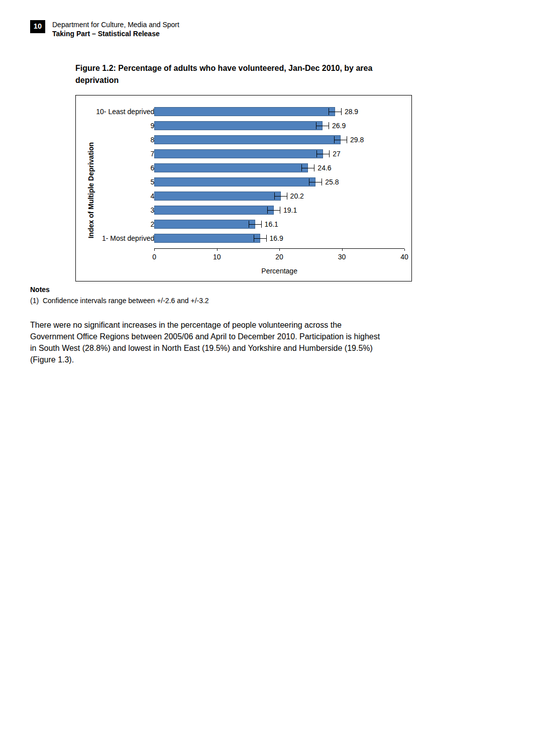10
Department for Culture, Media and Sport
Taking Part – Statistical Release
Figure 1.2: Percentage of adults who have volunteered, Jan-Dec 2010, by area deprivation
Index of Multiple Deprivation
| 10- Least deprived | 28.9 |
| 9 | 26.9 |
| 8 | 29.8 |
| 7 | 27 |
| 6 | 24.6 |
| 5 | 25.8 |
| 4 | 20.2 |
| 3 | 19.1 |
| 2 | 16.1 |
| 1- Most deprived | 16.9 |
| | 0 10 20 30 40 Percentage |
Notes
(1) Confidence intervals range between +/-2.6 and +/-3.2
There were no significant increases in the percentage of people volunteering across the Government Office Regions between 2005/06 and April to December 2010. Participation is highest in South West (28.8%) and lowest in North East (19.5%) and Yorkshire and Humberside (19.5%) (Figure 1.3).